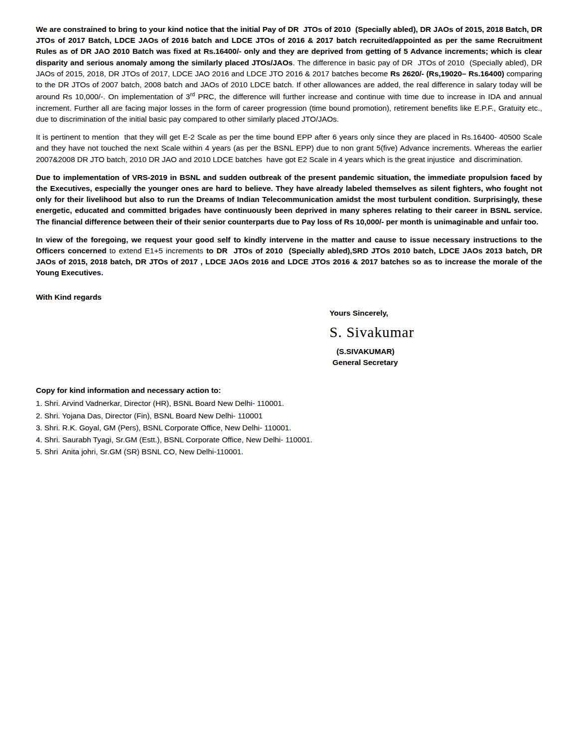We are constrained to bring to your kind notice that the initial Pay of DR JTOs of 2010 (Specially abled), DR JAOs of 2015, 2018 Batch, DR JTOs of 2017 Batch, LDCE JAOs of 2016 batch and LDCE JTOs of 2016 & 2017 batch recruited/appointed as per the same Recruitment Rules as of DR JAO 2010 Batch was fixed at Rs.16400/- only and they are deprived from getting of 5 Advance increments; which is clear disparity and serious anomaly among the similarly placed JTOs/JAOs. The difference in basic pay of DR JTOs of 2010 (Specially abled), DR JAOs of 2015, 2018, DR JTOs of 2017, LDCE JAO 2016 and LDCE JTO 2016 & 2017 batches become Rs 2620/- (Rs,19020– Rs.16400) comparing to the DR JTOs of 2007 batch, 2008 batch and JAOs of 2010 LDCE batch. If other allowances are added, the real difference in salary today will be around Rs 10,000/-. On implementation of 3rd PRC, the difference will further increase and continue with time due to increase in IDA and annual increment. Further all are facing major losses in the form of career progression (time bound promotion), retirement benefits like E.P.F., Gratuity etc., due to discrimination of the initial basic pay compared to other similarly placed JTO/JAOs.
It is pertinent to mention that they will get E-2 Scale as per the time bound EPP after 6 years only since they are placed in Rs.16400- 40500 Scale and they have not touched the next Scale within 4 years (as per the BSNL EPP) due to non grant 5(five) Advance increments. Whereas the earlier 2007&2008 DR JTO batch, 2010 DR JAO and 2010 LDCE batches have got E2 Scale in 4 years which is the great injustice and discrimination.
Due to implementation of VRS-2019 in BSNL and sudden outbreak of the present pandemic situation, the immediate propulsion faced by the Executives, especially the younger ones are hard to believe. They have already labeled themselves as silent fighters, who fought not only for their livelihood but also to run the Dreams of Indian Telecommunication amidst the most turbulent condition. Surprisingly, these energetic, educated and committed brigades have continuously been deprived in many spheres relating to their career in BSNL service. The financial difference between their of their senior counterparts due to Pay loss of Rs 10,000/- per month is unimaginable and unfair too.
In view of the foregoing, we request your good self to kindly intervene in the matter and cause to issue necessary instructions to the Officers concerned to extend E1+5 increments to DR JTOs of 2010 (Specially abled),SRD JTOs 2010 batch, LDCE JAOs 2013 batch, DR JAOs of 2015, 2018 batch, DR JTOs of 2017 , LDCE JAOs 2016 and LDCE JTOs 2016 & 2017 batches so as to increase the morale of the Young Executives.
With Kind regards
Yours Sincerely,
S. Sivakumar
(S.SIVAKUMAR)
General Secretary
Copy for kind information and necessary action to:
1. Shri. Arvind Vadnerkar, Director (HR), BSNL Board New Delhi- 110001.
2. Shri. Yojana Das, Director (Fin), BSNL Board New Delhi- 110001
3. Shri. R.K. Goyal, GM (Pers), BSNL Corporate Office, New Delhi- 110001.
4. Shri. Saurabh Tyagi, Sr.GM (Estt.), BSNL Corporate Office, New Delhi- 110001.
5. Shri Anita johri, Sr.GM (SR) BSNL CO, New Delhi-110001.